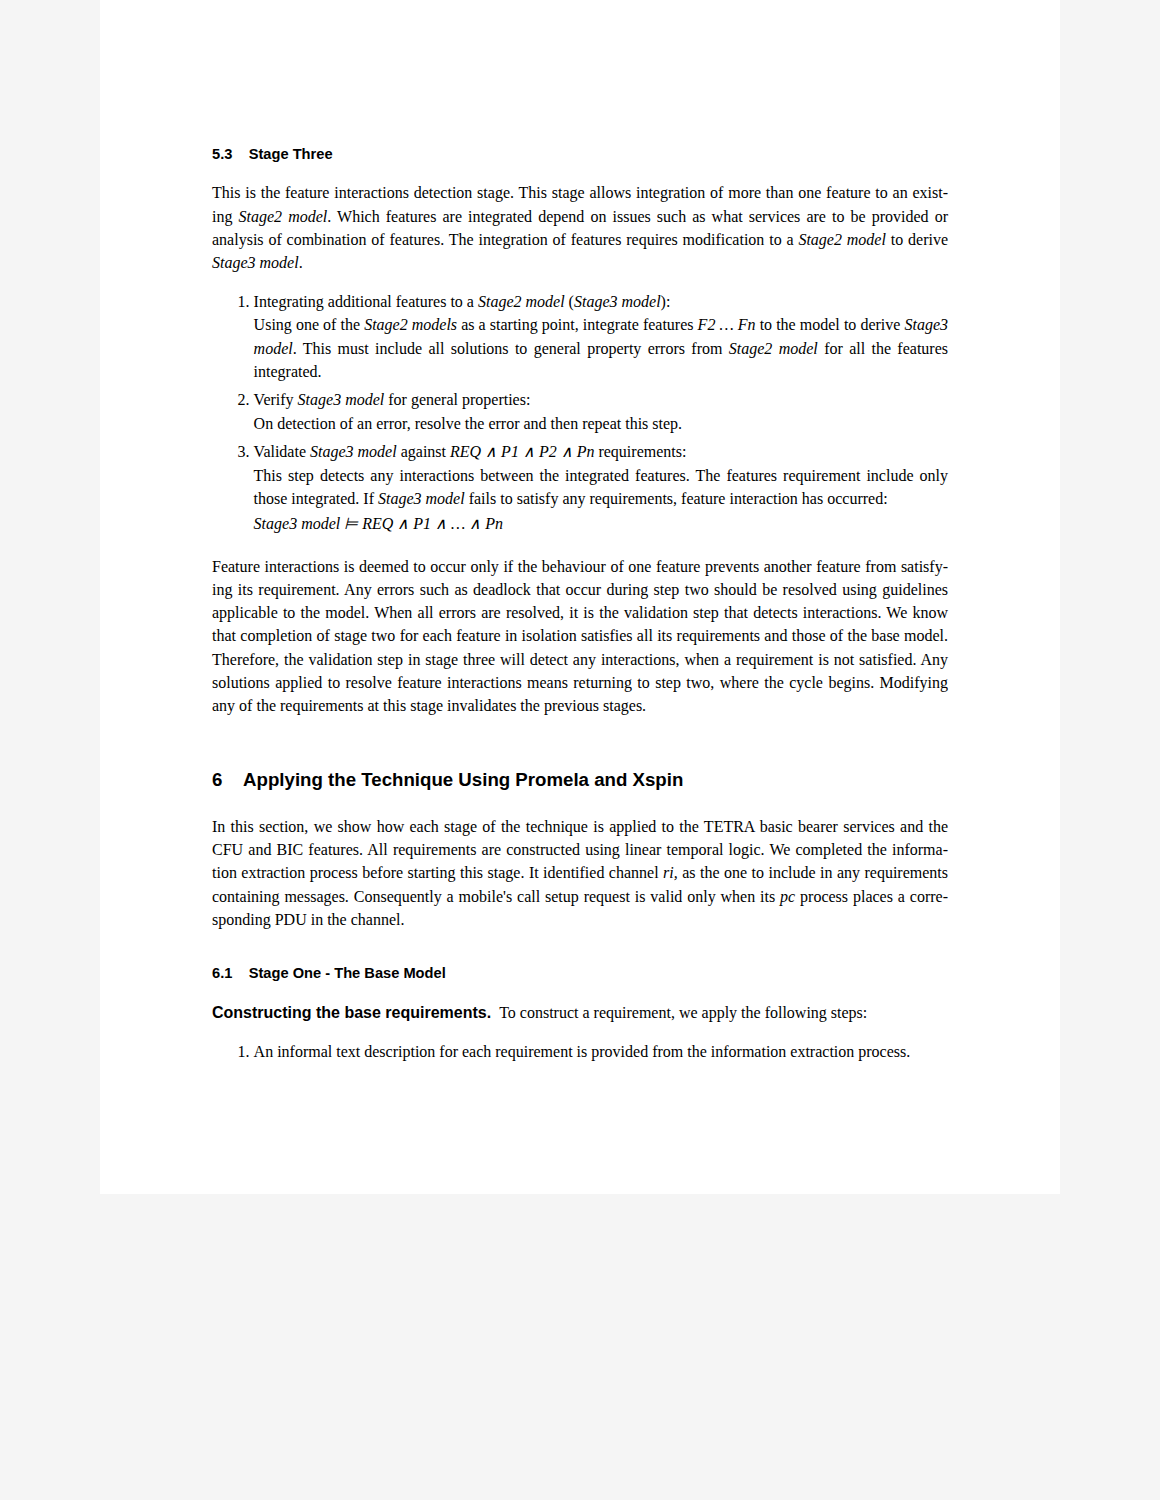5.3 Stage Three
This is the feature interactions detection stage. This stage allows integration of more than one feature to an existing Stage2 model. Which features are integrated depend on issues such as what services are to be provided or analysis of combination of features. The integration of features requires modification to a Stage2 model to derive Stage3 model.
Integrating additional features to a Stage2 model (Stage3 model): Using one of the Stage2 models as a starting point, integrate features F2 … Fn to the model to derive Stage3 model. This must include all solutions to general property errors from Stage2 model for all the features integrated.
Verify Stage3 model for general properties: On detection of an error, resolve the error and then repeat this step.
Validate Stage3 model against REQ ∧ P1 ∧ P2 ∧ Pn requirements: This step detects any interactions between the integrated features. The features requirement include only those integrated. If Stage3 model fails to satisfy any requirements, feature interaction has occurred: Stage3 model ⊨ REQ ∧ P1 ∧ … ∧ Pn
Feature interactions is deemed to occur only if the behaviour of one feature prevents another feature from satisfying its requirement. Any errors such as deadlock that occur during step two should be resolved using guidelines applicable to the model. When all errors are resolved, it is the validation step that detects interactions. We know that completion of stage two for each feature in isolation satisfies all its requirements and those of the base model. Therefore, the validation step in stage three will detect any interactions, when a requirement is not satisfied. Any solutions applied to resolve feature interactions means returning to step two, where the cycle begins. Modifying any of the requirements at this stage invalidates the previous stages.
6 Applying the Technique Using Promela and Xspin
In this section, we show how each stage of the technique is applied to the TETRA basic bearer services and the CFU and BIC features. All requirements are constructed using linear temporal logic. We completed the information extraction process before starting this stage. It identified channel ri, as the one to include in any requirements containing messages. Consequently a mobile's call setup request is valid only when its pc process places a corresponding PDU in the channel.
6.1 Stage One - The Base Model
Constructing the base requirements. To construct a requirement, we apply the following steps:
An informal text description for each requirement is provided from the information extraction process.